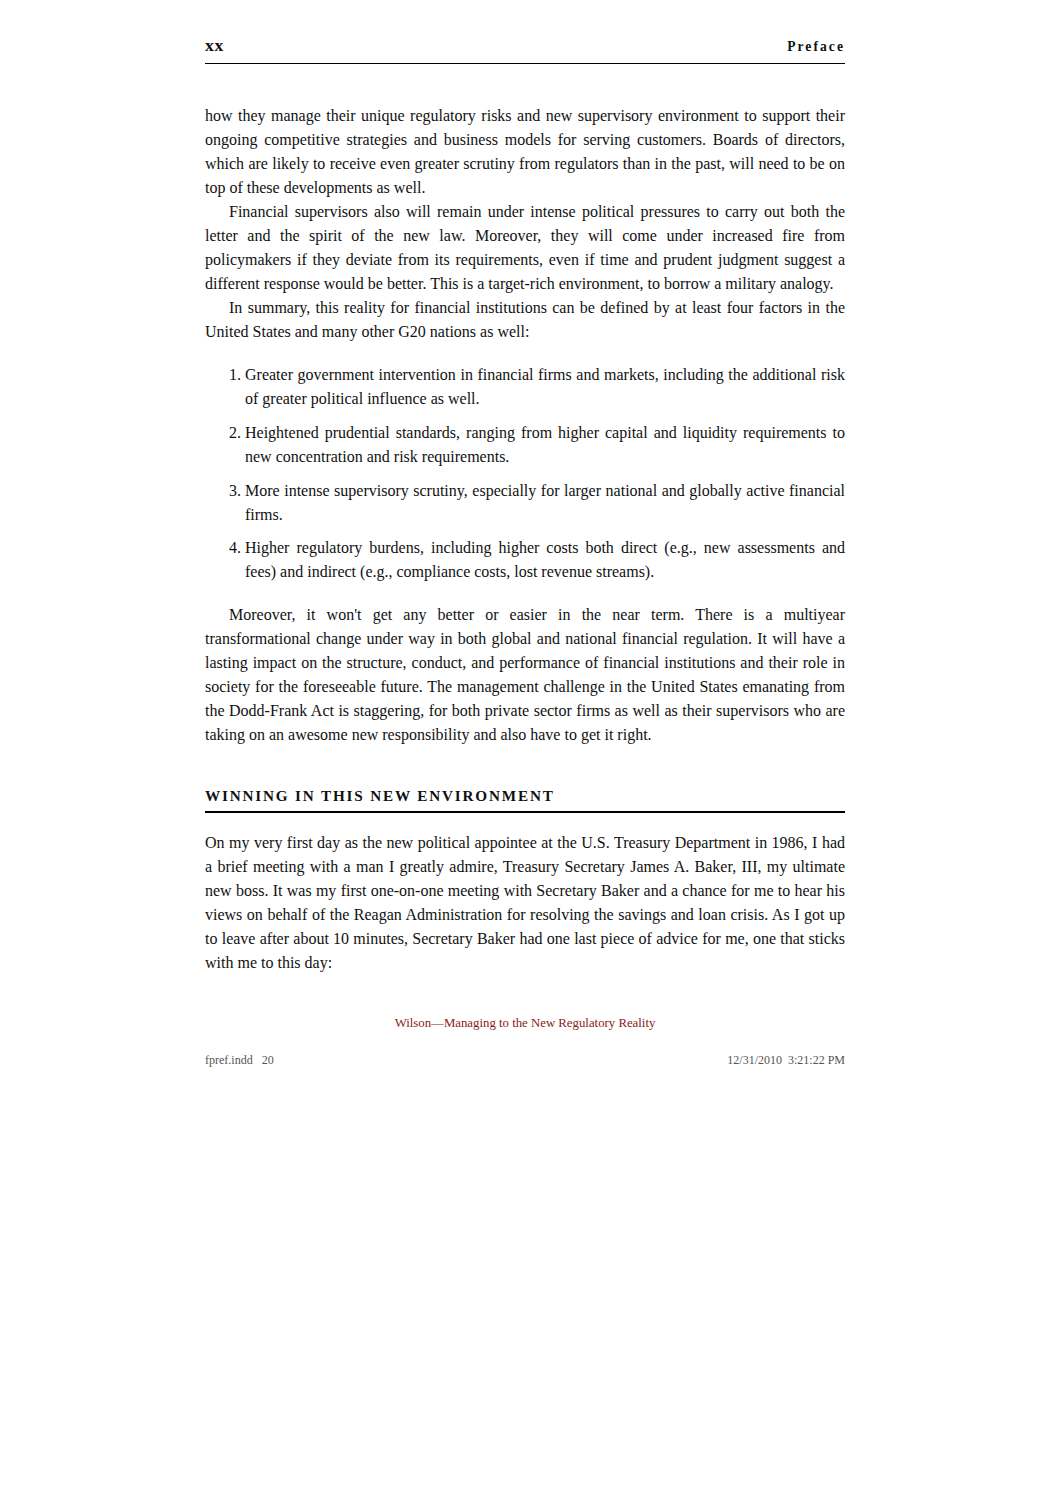xx Preface
how they manage their unique regulatory risks and new supervisory environment to support their ongoing competitive strategies and business models for serving customers. Boards of directors, which are likely to receive even greater scrutiny from regulators than in the past, will need to be on top of these developments as well.
Financial supervisors also will remain under intense political pressures to carry out both the letter and the spirit of the new law. Moreover, they will come under increased fire from policymakers if they deviate from its requirements, even if time and prudent judgment suggest a different response would be better. This is a target-rich environment, to borrow a military analogy.
In summary, this reality for financial institutions can be defined by at least four factors in the United States and many other G20 nations as well:
Greater government intervention in financial firms and markets, including the additional risk of greater political influence as well.
Heightened prudential standards, ranging from higher capital and liquidity requirements to new concentration and risk requirements.
More intense supervisory scrutiny, especially for larger national and globally active financial firms.
Higher regulatory burdens, including higher costs both direct (e.g., new assessments and fees) and indirect (e.g., compliance costs, lost revenue streams).
Moreover, it won't get any better or easier in the near term. There is a multiyear transformational change under way in both global and national financial regulation. It will have a lasting impact on the structure, conduct, and performance of financial institutions and their role in society for the foreseeable future. The management challenge in the United States emanating from the Dodd-Frank Act is staggering, for both private sector firms as well as their supervisors who are taking on an awesome new responsibility and also have to get it right.
Winning in This New Environment
On my very first day as the new political appointee at the U.S. Treasury Department in 1986, I had a brief meeting with a man I greatly admire, Treasury Secretary James A. Baker, III, my ultimate new boss. It was my first one-on-one meeting with Secretary Baker and a chance for me to hear his views on behalf of the Reagan Administration for resolving the savings and loan crisis. As I got up to leave after about 10 minutes, Secretary Baker had one last piece of advice for me, one that sticks with me to this day:
Wilson—Managing to the New Regulatory Reality
fpref.indd 20 12/31/2010 3:21:22 PM